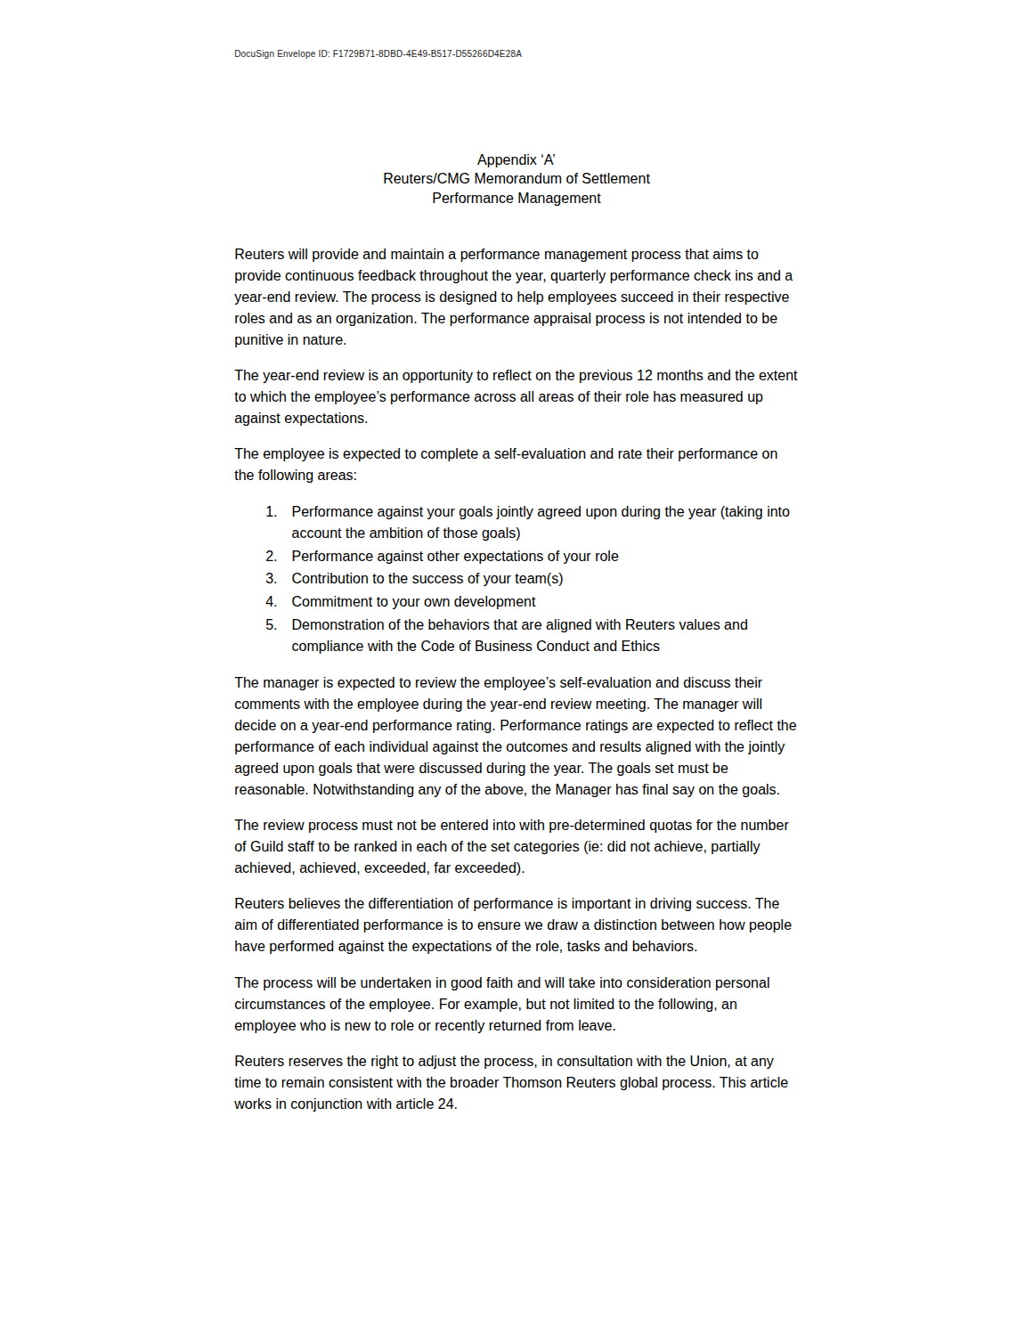DocuSign Envelope ID: F1729B71-8DBD-4E49-B517-D55266D4E28A
Appendix ‘A’
Reuters/CMG Memorandum of Settlement
Performance Management
Reuters will provide and maintain a performance management process that aims to provide continuous feedback throughout the year, quarterly performance check ins and a year-end review. The process is designed to help employees succeed in their respective roles and as an organization. The performance appraisal process is not intended to be punitive in nature.
The year-end review is an opportunity to reflect on the previous 12 months and the extent to which the employee’s performance across all areas of their role has measured up against expectations.
The employee is expected to complete a self-evaluation and rate their performance on the following areas:
Performance against your goals jointly agreed upon during the year (taking into account the ambition of those goals)
Performance against other expectations of your role
Contribution to the success of your team(s)
Commitment to your own development
Demonstration of the behaviors that are aligned with Reuters values and compliance with the Code of Business Conduct and Ethics
The manager is expected to review the employee’s self-evaluation and discuss their comments with the employee during the year-end review meeting. The manager will decide on a year-end performance rating. Performance ratings are expected to reflect the performance of each individual against the outcomes and results aligned with the jointly agreed upon goals that were discussed during the year. The goals set must be reasonable. Notwithstanding any of the above, the Manager has final say on the goals.
The review process must not be entered into with pre-determined quotas for the number of Guild staff to be ranked in each of the set categories (ie: did not achieve, partially achieved, achieved, exceeded, far exceeded).
Reuters believes the differentiation of performance is important in driving success. The aim of differentiated performance is to ensure we draw a distinction between how people have performed against the expectations of the role, tasks and behaviors.
The process will be undertaken in good faith and will take into consideration personal circumstances of the employee. For example, but not limited to the following, an employee who is new to role or recently returned from leave.
Reuters reserves the right to adjust the process, in consultation with the Union, at any time to remain consistent with the broader Thomson Reuters global process. This article works in conjunction with article 24.